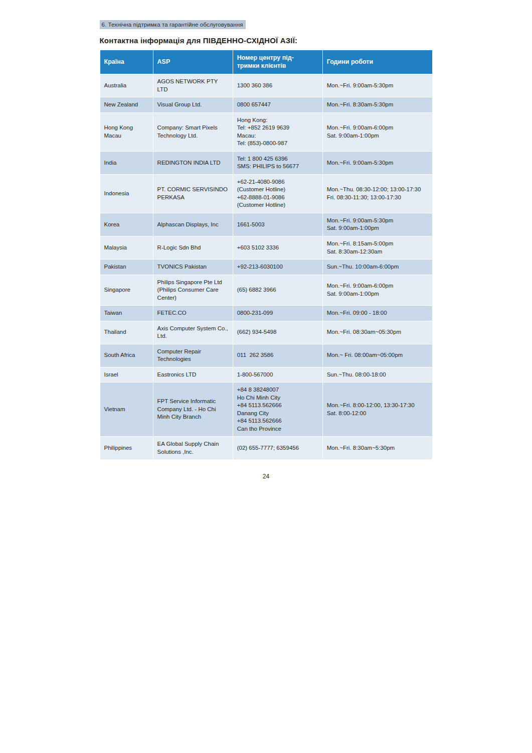6. Технічна підтримка та гарантійне обслуговування
Контактна інформація для ПІВДЕННО-СХІДНОЇ АЗІЇ:
| Країна | ASP | Номер центру під- тримки клієнтів | Години роботи |
| --- | --- | --- | --- |
| Australia | AGOS NETWORK PTY LTD | 1300 360 386 | Mon.~Fri. 9:00am-5:30pm |
| New Zealand | Visual Group Ltd. | 0800 657447 | Mon.~Fri. 8:30am-5:30pm |
| Hong Kong Macau | Company: Smart Pixels Technology Ltd. | Hong Kong: Tel: +852 2619 9639 Macau: Tel: (853)-0800-987 | Mon.~Fri. 9:00am-6:00pm Sat. 9:00am-1:00pm |
| India | REDINGTON INDIA LTD | Tel: 1 800 425 6396 SMS: PHILIPS to 56677 | Mon.~Fri. 9:00am-5:30pm |
| Indonesia | PT. CORMIC SERVISINDO PERKASA | +62-21-4080-9086 (Customer Hotline) +62-8888-01-9086 (Customer Hotline) | Mon.~Thu. 08:30-12:00; 13:00-17:30 Fri. 08:30-11:30; 13:00-17:30 |
| Korea | Alphascan Displays, Inc | 1661-5003 | Mon.~Fri. 9:00am-5:30pm Sat. 9:00am-1:00pm |
| Malaysia | R-Logic Sdn Bhd | +603 5102 3336 | Mon.~Fri. 8:15am-5:00pm Sat. 8:30am-12:30am |
| Pakistan | TVONICS Pakistan | +92-213-6030100 | Sun.~Thu. 10:00am-6:00pm |
| Singapore | Philips Singapore Pte Ltd (Philips Consumer Care Center) | (65) 6882 3966 | Mon.~Fri. 9:00am-6:00pm Sat. 9:00am-1:00pm |
| Taiwan | FETEC.CO | 0800-231-099 | Mon.~Fri. 09:00 - 18:00 |
| Thailand | Axis Computer System Co., Ltd. | (662) 934-5498 | Mon.~Fri. 08:30am~05:30pm |
| South Africa | Computer Repair Technologies | 011 262 3586 | Mon.~ Fri. 08:00am~05:00pm |
| Israel | Eastronics LTD | 1-800-567000 | Sun.~Thu. 08:00-18:00 |
| Vietnam | FPT Service Informatic Company Ltd. - Ho Chi Minh City Branch | +84 8 38248007 Ho Chi Minh City +84 5113.562666 Danang City +84 5113.562666 Can tho Province | Mon.~Fri. 8:00-12:00, 13:30-17:30 Sat. 8:00-12:00 |
| Philippines | EA Global Supply Chain Solutions ,Inc. | (02) 655-7777; 6359456 | Mon.~Fri. 8:30am~5:30pm |
24